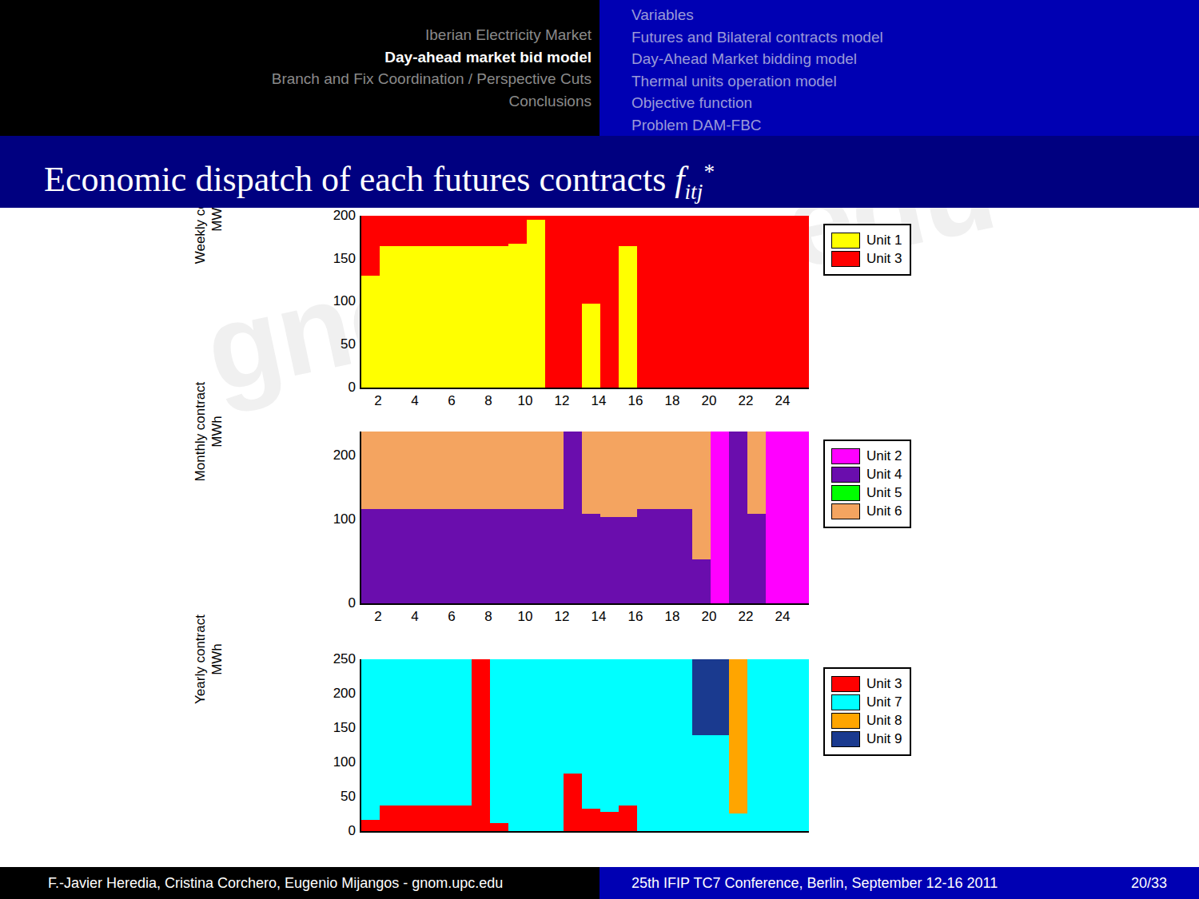gnom.upc.edu
Iberian Electricity Market
Day-ahead market bid model
Branch and Fix Coordination / Perspective Cuts
Conclusions
Variables
Futures and Bilateral contracts model
Day-Ahead Market bidding model
Thermal units operation model
Objective function
Problem DAM-FBC
Results
Economic dispatch of each futures contracts fitj*
Weekly contract
MWh
200 150 100 50 0
2 4 6 8 10 12 14 16 18 20 22 24
Unit 1
Unit 3
Monthly contract
MWh
200 100 0
2 4 6 8 10 12 14 16 18 20 22 24
Unit 2
Unit 4
Unit 5
Unit 6
Yearly contract
MWh
250 200 150 100 50 0
Unit 3
Unit 7
Unit 8
Unit 9
F.-Javier Heredia, Cristina Corchero, Eugenio Mijangos - gnom.upc.edu
25th IFIP TC7 Conference, Berlin, September 12-16 2011
20/33